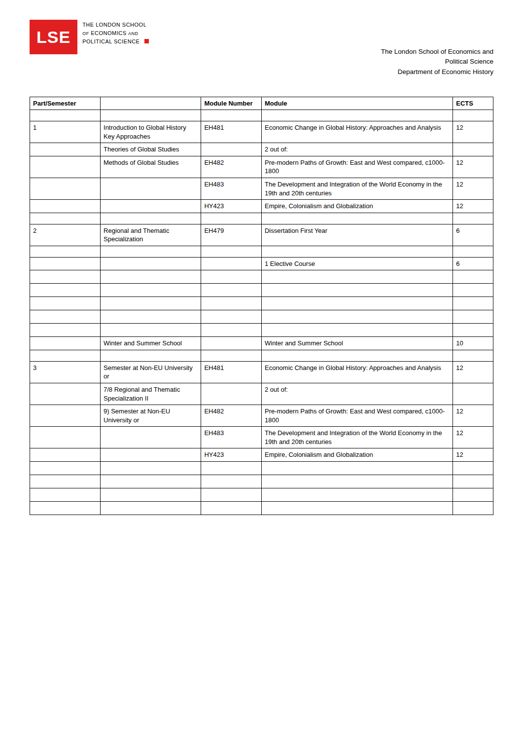LSE
THE LONDON SCHOOL
OF ECONOMICS AND
POLITICAL SCIENCE
The London School of Economics and
Political Science
Department of Economic History
| Part/Semester | | Module Number | Module | ECTS |
| --- | --- | --- | --- | --- |
| 1 | Introduction to Global History Key Approaches | EH481 | Economic Change in Global History: Approaches and Analysis | 12 |
| | Theories of Global Studies | | 2 out of: | |
| | Methods of Global Studies | EH482 | Pre-modern Paths of Growth: East and West compared, c1000-1800 | 12 |
| | | EH483 | The Development and Integration of the World Economy in the 19th and 20th centuries | 12 |
| | | HY423 | Empire, Colonialism and Globalization | 12 |
| 2 | Regional and Thematic Specialization | EH479 | Dissertation First Year | 6 |
| | | | 1 Elective Course | 6 |
| | Winter and Summer School | | Winter and Summer School | 10 |
| 3 | Semester at Non-EU University or | EH481 | Economic Change in Global History: Approaches and Analysis | 12 |
| | 7/8 Regional and Thematic Specialization II | | 2 out of: | |
| | 9) Semester at Non-EU University or | EH482 | Pre-modern Paths of Growth: East and West compared, c1000-1800 | 12 |
| | | EH483 | The Development and Integration of the World Economy in the 19th and 20th centuries | 12 |
| | | HY423 | Empire, Colonialism and Globalization | 12 |